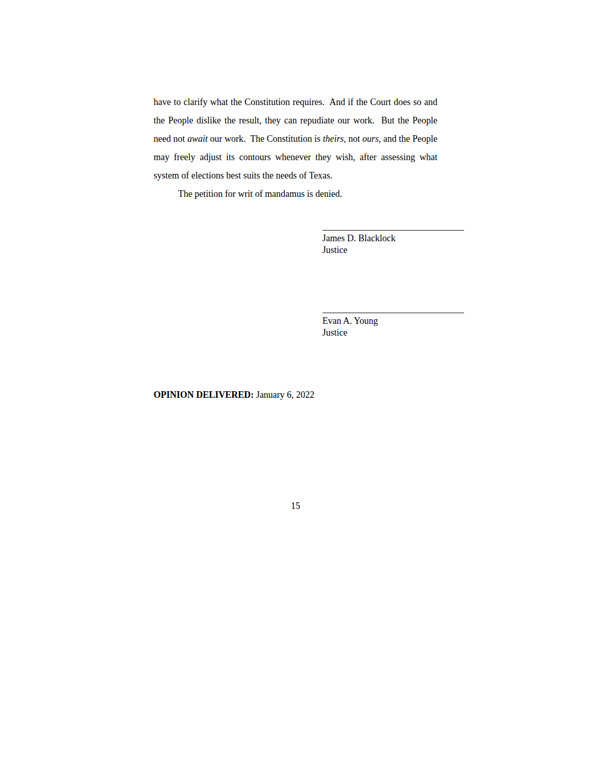have to clarify what the Constitution requires. And if the Court does so and the People dislike the result, they can repudiate our work. But the People need not await our work. The Constitution is theirs, not ours, and the People may freely adjust its contours whenever they wish, after assessing what system of elections best suits the needs of Texas.
The petition for writ of mandamus is denied.
James D. Blacklock
Justice
Evan A. Young
Justice
OPINION DELIVERED: January 6, 2022
15